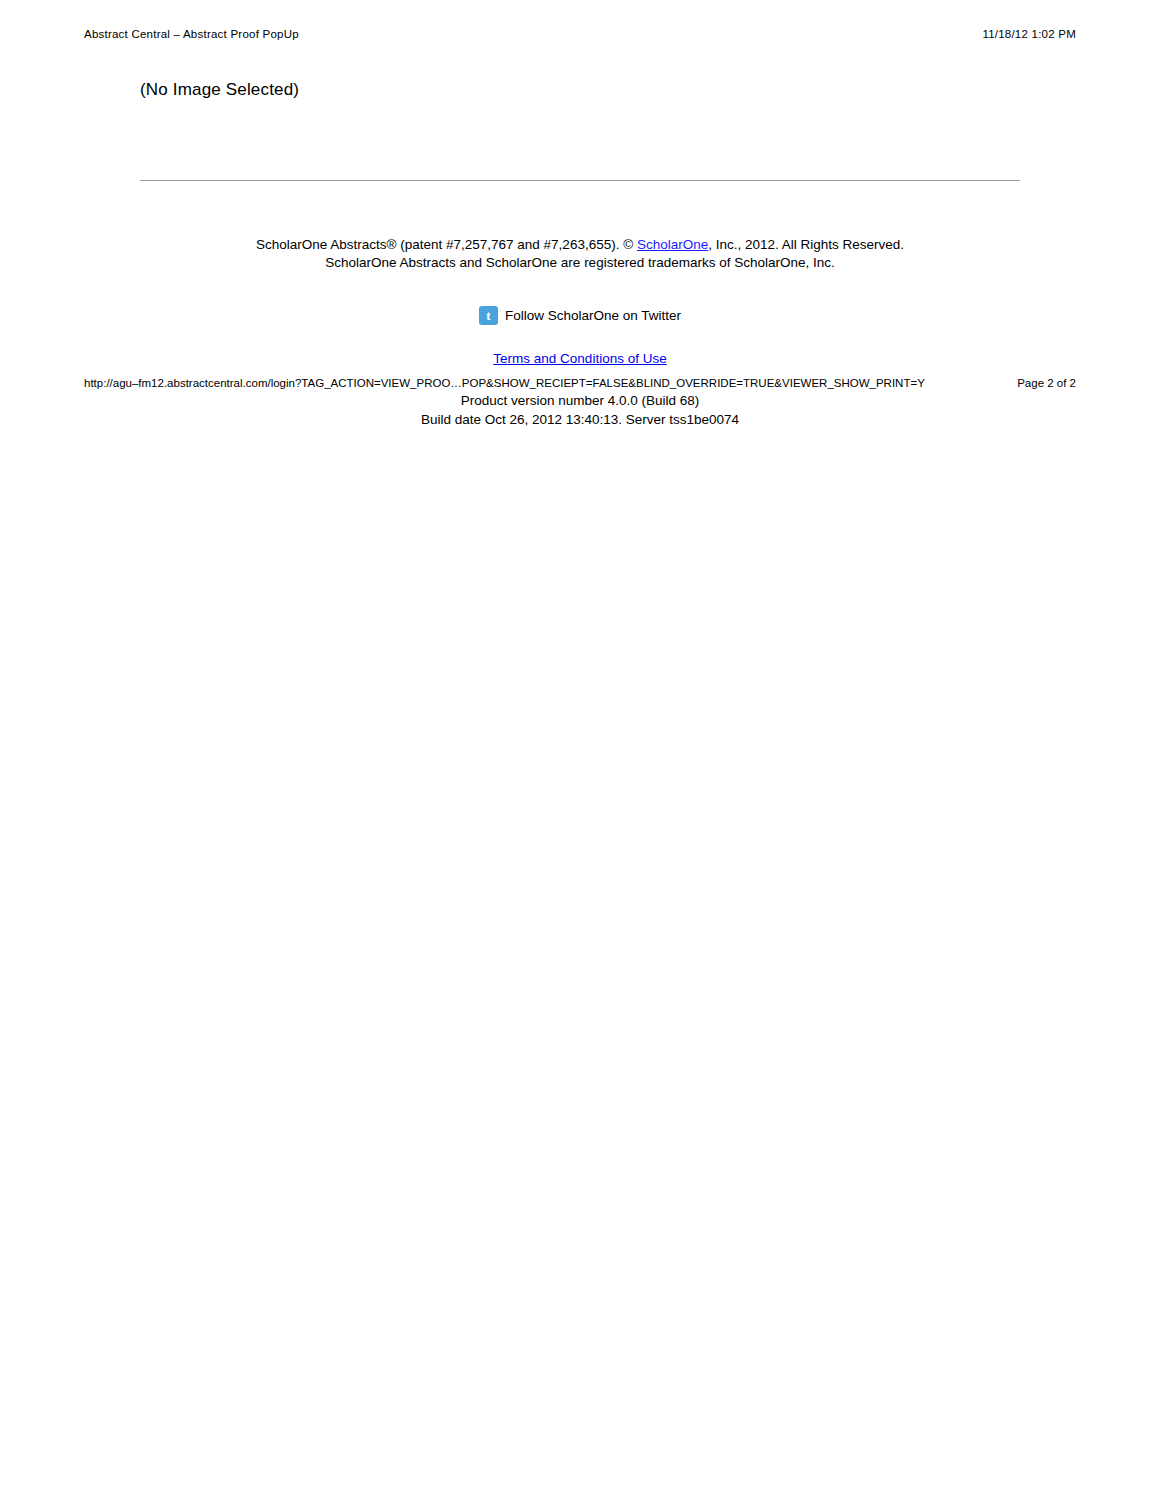Abstract Central – Abstract Proof PopUp 11/18/12 1:02 PM
(No Image Selected)
ScholarOne Abstracts® (patent #7,257,767 and #7,263,655). © ScholarOne, Inc., 2012. All Rights Reserved.
ScholarOne Abstracts and ScholarOne are registered trademarks of ScholarOne, Inc.
t Follow ScholarOne on Twitter
Terms and Conditions of Use
Product version number 4.0.0 (Build 68)
Build date Oct 26, 2012 13:40:13. Server tss1be0074
http://agu–fm12.abstractcentral.com/login?TAG_ACTION=VIEW_PROO…POP&SHOW_RECIEPT=FALSE&BLIND_OVERRIDE=TRUE&VIEWER_SHOW_PRINT=Y Page 2 of 2